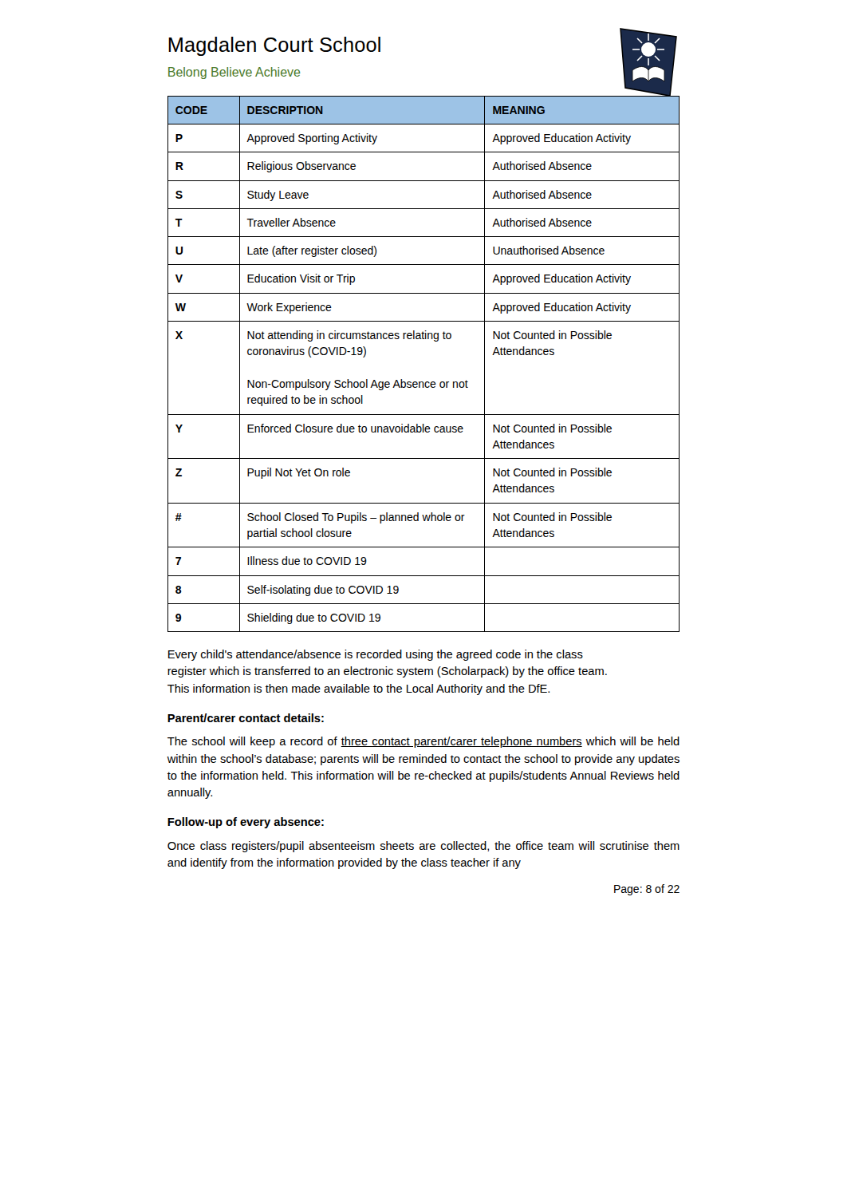Magdalen Court School
Belong Believe Achieve
| CODE | DESCRIPTION | MEANING |
| --- | --- | --- |
| P | Approved Sporting Activity | Approved Education Activity |
| R | Religious Observance | Authorised Absence |
| S | Study Leave | Authorised Absence |
| T | Traveller Absence | Authorised Absence |
| U | Late (after register closed) | Unauthorised Absence |
| V | Education Visit or Trip | Approved Education Activity |
| W | Work Experience | Approved Education Activity |
| X | Not attending in circumstances relating to coronavirus (COVID-19) Non-Compulsory School Age Absence or not required to be in school | Not Counted in Possible Attendances |
| Y | Enforced Closure due to unavoidable cause | Not Counted in Possible Attendances |
| Z | Pupil Not Yet On role | Not Counted in Possible Attendances |
| # | School Closed To Pupils – planned whole or partial school closure | Not Counted in Possible Attendances |
| 7 | Illness due to COVID 19 | |
| 8 | Self-isolating due to COVID 19 | |
| 9 | Shielding due to COVID 19 | |
Every child's attendance/absence is recorded using the agreed code in the class
register which is transferred to an electronic system (Scholarpack) by the office team.
This information is then made available to the Local Authority and the DfE.
Parent/carer contact details:
The school will keep a record of three contact parent/carer telephone numbers which will be held within the school’s database; parents will be reminded to contact the school to provide any updates to the information held. This information will be re-checked at pupils/students Annual Reviews held annually.
Follow-up of every absence:
Once class registers/pupil absenteeism sheets are collected, the office team will scrutinise them and identify from the information provided by the class teacher if any
Page: 8 of 22